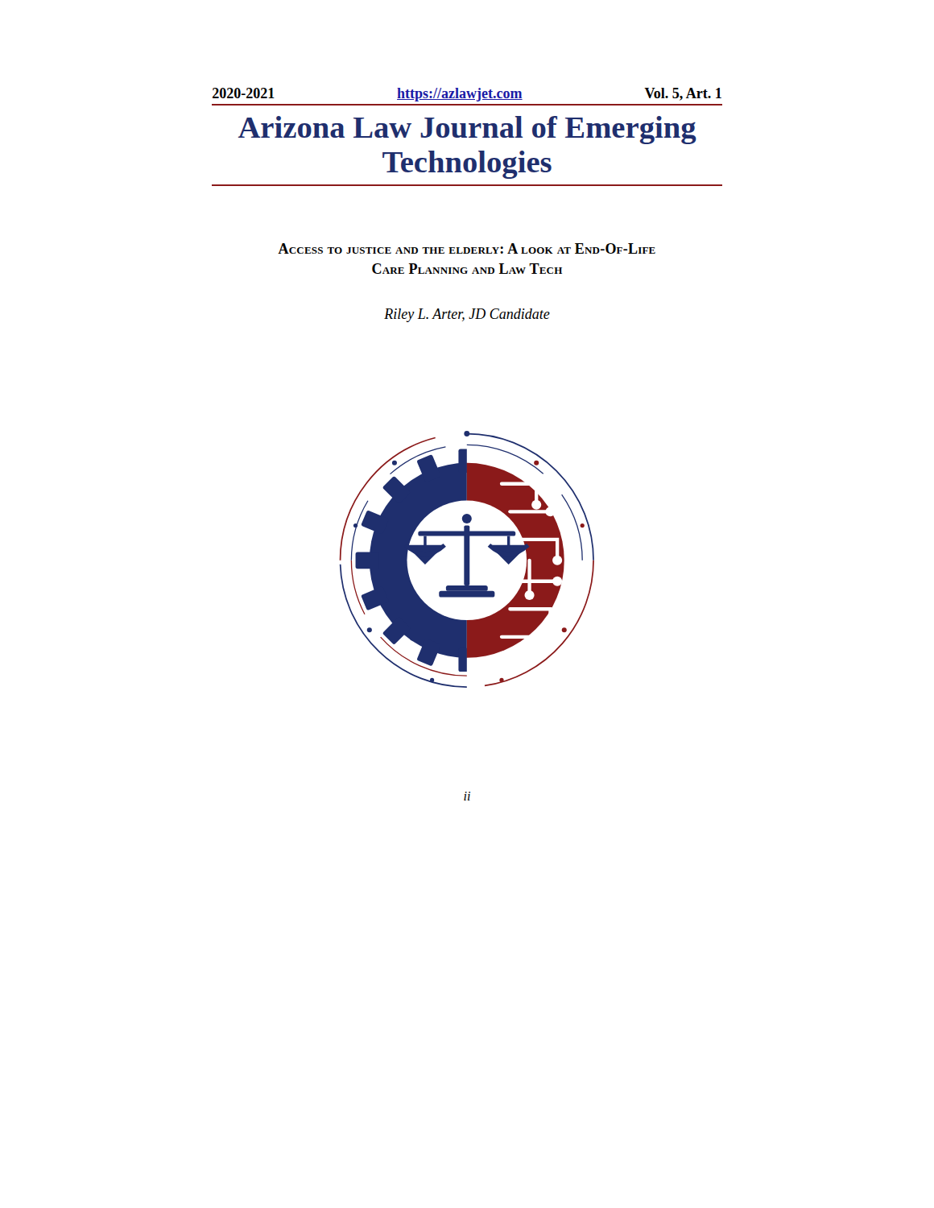2020-2021 https://azlawjet.com Vol. 5, Art. 1
Arizona Law Journal of Emerging
Technologies
Access to justice and the elderly: A look at End-Of-Life
Care Planning and Law Tech
Riley L. Arter, JD Candidate
ii